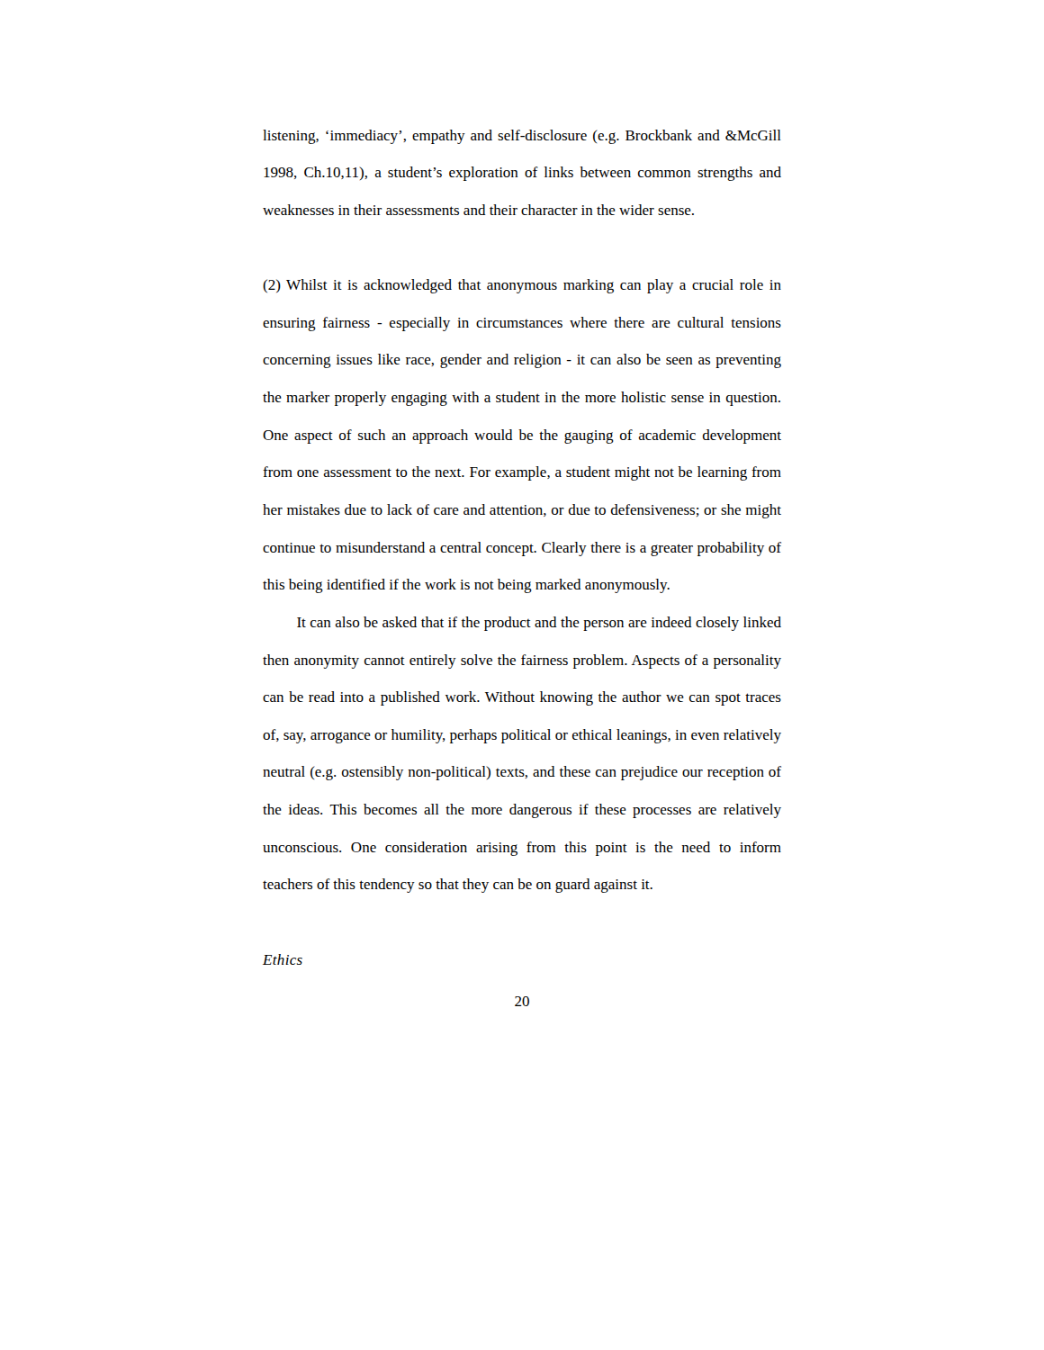listening, ‘immediacy’, empathy and self-disclosure (e.g. Brockbank and &McGill 1998, Ch.10,11), a student’s exploration of links between common strengths and weaknesses in their assessments and their character in the wider sense.
(2) Whilst it is acknowledged that anonymous marking can play a crucial role in ensuring fairness - especially in circumstances where there are cultural tensions concerning issues like race, gender and religion - it can also be seen as preventing the marker properly engaging with a student in the more holistic sense in question. One aspect of such an approach would be the gauging of academic development from one assessment to the next. For example, a student might not be learning from her mistakes due to lack of care and attention, or due to defensiveness; or she might continue to misunderstand a central concept. Clearly there is a greater probability of this being identified if the work is not being marked anonymously.
It can also be asked that if the product and the person are indeed closely linked then anonymity cannot entirely solve the fairness problem. Aspects of a personality can be read into a published work. Without knowing the author we can spot traces of, say, arrogance or humility, perhaps political or ethical leanings, in even relatively neutral (e.g. ostensibly non-political) texts, and these can prejudice our reception of the ideas. This becomes all the more dangerous if these processes are relatively unconscious. One consideration arising from this point is the need to inform teachers of this tendency so that they can be on guard against it.
Ethics
20